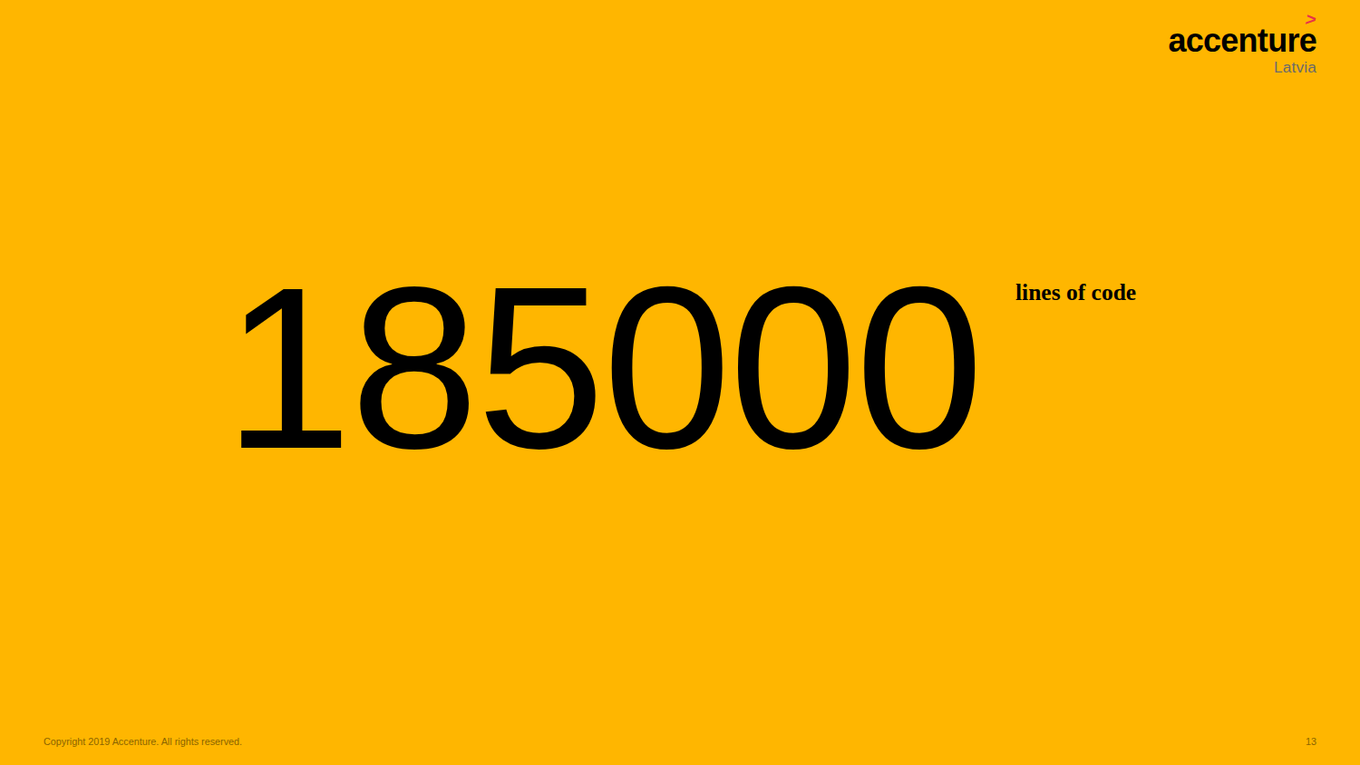accenture>
Latvia
185000 lines of code
Copyright 2019 Accenture. All rights reserved. 13